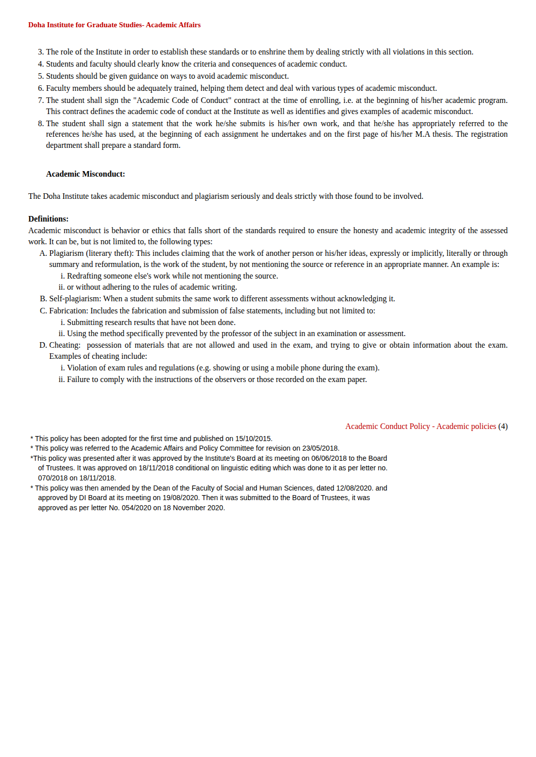Doha Institute for Graduate Studies- Academic Affairs
The role of the Institute in order to establish these standards or to enshrine them by dealing strictly with all violations in this section.
Students and faculty should clearly know the criteria and consequences of academic conduct.
Students should be given guidance on ways to avoid academic misconduct.
Faculty members should be adequately trained, helping them detect and deal with various types of academic misconduct.
The student shall sign the "Academic Code of Conduct" contract at the time of enrolling, i.e. at the beginning of his/her academic program. This contract defines the academic code of conduct at the Institute as well as identifies and gives examples of academic misconduct.
The student shall sign a statement that the work he/she submits is his/her own work, and that he/she has appropriately referred to the references he/she has used, at the beginning of each assignment he undertakes and on the first page of his/her M.A thesis. The registration department shall prepare a standard form.
Academic Misconduct:
The Doha Institute takes academic misconduct and plagiarism seriously and deals strictly with those found to be involved.
Definitions:
Academic misconduct is behavior or ethics that falls short of the standards required to ensure the honesty and academic integrity of the assessed work. It can be, but is not limited to, the following types:
Plagiarism (literary theft): This includes claiming that the work of another person or his/her ideas, expressly or implicitly, literally or through summary and reformulation, is the work of the student, by not mentioning the source or reference in an appropriate manner. An example is:
Redrafting someone else's work while not mentioning the source.
or without adhering to the rules of academic writing.
Self-plagiarism: When a student submits the same work to different assessments without acknowledging it.
Fabrication: Includes the fabrication and submission of false statements, including but not limited to:
Submitting research results that have not been done.
Using the method specifically prevented by the professor of the subject in an examination or assessment.
Cheating: possession of materials that are not allowed and used in the exam, and trying to give or obtain information about the exam. Examples of cheating include:
Violation of exam rules and regulations (e.g. showing or using a mobile phone during the exam).
Failure to comply with the instructions of the observers or those recorded on the exam paper.
Academic Conduct Policy - Academic policies (4)
* This policy has been adopted for the first time and published on 15/10/2015.
* This policy was referred to the Academic Affairs and Policy Committee for revision on 23/05/2018.
*This policy was presented after it was approved by the Institute's Board at its meeting on 06/06/2018 to the Board
of Trustees. It was approved on 18/11/2018 conditional on linguistic editing which was done to it as per letter no.
070/2018 on 18/11/2018.
* This policy was then amended by the Dean of the Faculty of Social and Human Sciences, dated 12/08/2020. and
approved by DI Board at its meeting on 19/08/2020. Then it was submitted to the Board of Trustees, it was
approved as per letter No. 054/2020 on 18 November 2020.